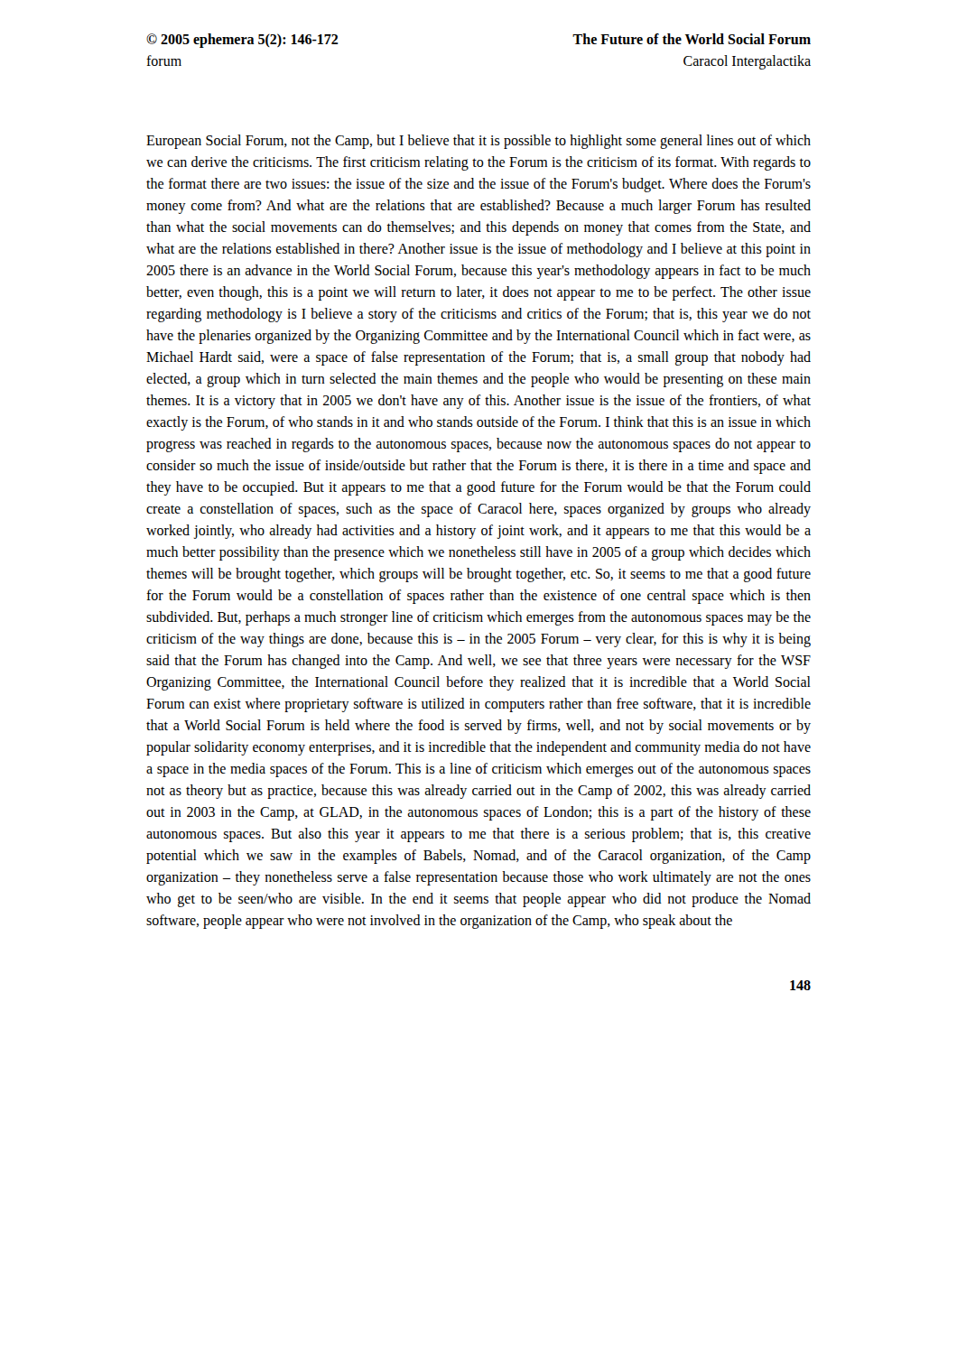© 2005 ephemera 5(2): 146-172
The Future of the World Social Forum
forum
Caracol Intergalactika
European Social Forum, not the Camp, but I believe that it is possible to highlight some general lines out of which we can derive the criticisms. The first criticism relating to the Forum is the criticism of its format. With regards to the format there are two issues: the issue of the size and the issue of the Forum's budget. Where does the Forum's money come from? And what are the relations that are established? Because a much larger Forum has resulted than what the social movements can do themselves; and this depends on money that comes from the State, and what are the relations established in there? Another issue is the issue of methodology and I believe at this point in 2005 there is an advance in the World Social Forum, because this year's methodology appears in fact to be much better, even though, this is a point we will return to later, it does not appear to me to be perfect. The other issue regarding methodology is I believe a story of the criticisms and critics of the Forum; that is, this year we do not have the plenaries organized by the Organizing Committee and by the International Council which in fact were, as Michael Hardt said, were a space of false representation of the Forum; that is, a small group that nobody had elected, a group which in turn selected the main themes and the people who would be presenting on these main themes. It is a victory that in 2005 we don't have any of this. Another issue is the issue of the frontiers, of what exactly is the Forum, of who stands in it and who stands outside of the Forum. I think that this is an issue in which progress was reached in regards to the autonomous spaces, because now the autonomous spaces do not appear to consider so much the issue of inside/outside but rather that the Forum is there, it is there in a time and space and they have to be occupied. But it appears to me that a good future for the Forum would be that the Forum could create a constellation of spaces, such as the space of Caracol here, spaces organized by groups who already worked jointly, who already had activities and a history of joint work, and it appears to me that this would be a much better possibility than the presence which we nonetheless still have in 2005 of a group which decides which themes will be brought together, which groups will be brought together, etc. So, it seems to me that a good future for the Forum would be a constellation of spaces rather than the existence of one central space which is then subdivided. But, perhaps a much stronger line of criticism which emerges from the autonomous spaces may be the criticism of the way things are done, because this is – in the 2005 Forum – very clear, for this is why it is being said that the Forum has changed into the Camp. And well, we see that three years were necessary for the WSF Organizing Committee, the International Council before they realized that it is incredible that a World Social Forum can exist where proprietary software is utilized in computers rather than free software, that it is incredible that a World Social Forum is held where the food is served by firms, well, and not by social movements or by popular solidarity economy enterprises, and it is incredible that the independent and community media do not have a space in the media spaces of the Forum. This is a line of criticism which emerges out of the autonomous spaces not as theory but as practice, because this was already carried out in the Camp of 2002, this was already carried out in 2003 in the Camp, at GLAD, in the autonomous spaces of London; this is a part of the history of these autonomous spaces. But also this year it appears to me that there is a serious problem; that is, this creative potential which we saw in the examples of Babels, Nomad, and of the Caracol organization, of the Camp organization – they nonetheless serve a false representation because those who work ultimately are not the ones who get to be seen/who are visible. In the end it seems that people appear who did not produce the Nomad software, people appear who were not involved in the organization of the Camp, who speak about the
148